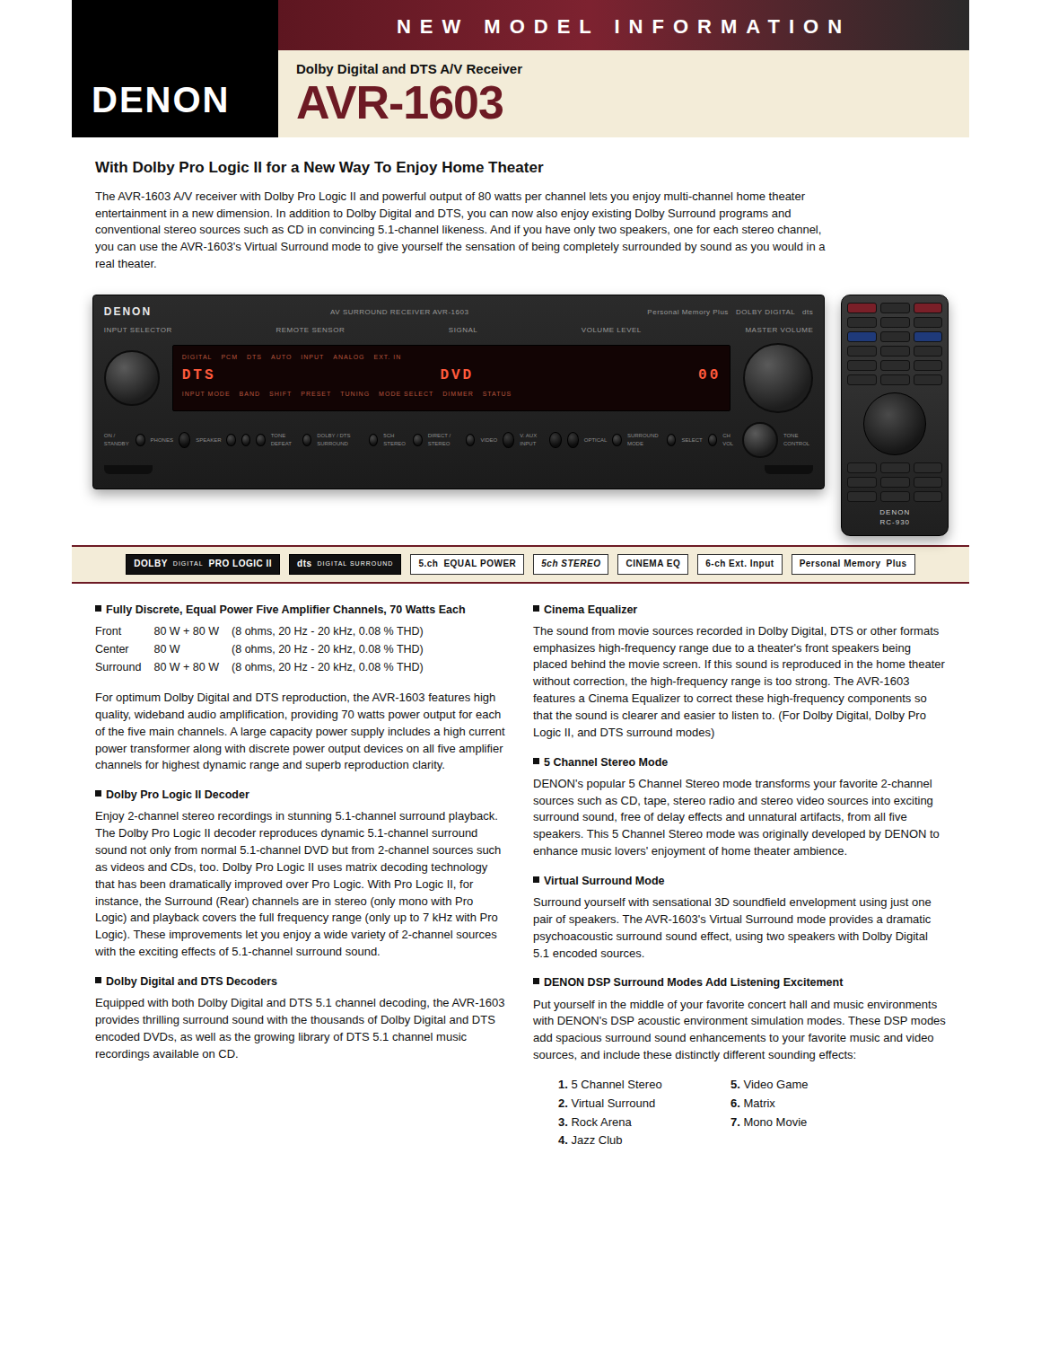DENON
NEW MODEL INFORMATION
Dolby Digital and DTS A/V Receiver
AVR-1603
With Dolby Pro Logic II for a New Way To Enjoy Home Theater
The AVR-1603 A/V receiver with Dolby Pro Logic II and powerful output of 80 watts per channel lets you enjoy multi-channel home theater entertainment in a new dimension. In addition to Dolby Digital and DTS, you can now also enjoy existing Dolby Surround programs and conventional stereo sources such as CD in convincing 5.1-channel likeness. And if you have only two speakers, one for each stereo channel, you can use the AVR-1603's Virtual Surround mode to give yourself the sensation of being completely surrounded by sound as you would in a real theater.
DENON AV SURROUND RECEIVER AVR-1603 Personal Memory Plus DOLBY DIGITAL dts
INPUT SELECTOR REMOTE SENSOR SIGNAL VOLUME LEVEL MASTER VOLUME
DIGITAL PCM DTS AUTO INPUT ANALOG EXT. IN
DTS DVD 00
INPUT MODE BAND SHIFT PRESET TUNING MODE SELECT DIMMER STATUS
ON / STANDBY
PHONES
SPEAKER
TONE DEFEAT
DOLBY / DTS SURROUND
5CH STEREO
DIRECT / STEREO
VIDEO
V. AUX INPUT
OPTICAL
SURROUND MODE
SELECT
CH VOL
TONE CONTROL
DENON
RC-930
DOLBY DIGITAL PRO LOGIC II dts DIGITAL SURROUND 5.ch EQUAL POWER 5ch STEREO CINEMA EQ 6-ch Ext. Input Personal Memory Plus
Fully Discrete, Equal Power Five Amplifier Channels, 70 Watts Each
| Front | 80 W + 80 W | (8 ohms, 20 Hz - 20 kHz, 0.08 % THD) |
| Center | 80 W | (8 ohms, 20 Hz - 20 kHz, 0.08 % THD) |
| Surround | 80 W + 80 W | (8 ohms, 20 Hz - 20 kHz, 0.08 % THD) |
For optimum Dolby Digital and DTS reproduction, the AVR-1603 features high quality, wideband audio amplification, providing 70 watts power output for each of the five main channels. A large capacity power supply includes a high current power transformer along with discrete power output devices on all five amplifier channels for highest dynamic range and superb reproduction clarity.
Dolby Pro Logic II Decoder
Enjoy 2-channel stereo recordings in stunning 5.1-channel surround playback.
The Dolby Pro Logic II decoder reproduces dynamic 5.1-channel surround sound not only from normal 5.1-channel DVD but from 2-channel sources such as videos and CDs, too. Dolby Pro Logic II uses matrix decoding technology that has been dramatically improved over Pro Logic. With Pro Logic II, for instance, the Surround (Rear) channels are in stereo (only mono with Pro Logic) and playback covers the full frequency range (only up to 7 kHz with Pro Logic). These improvements let you enjoy a wide variety of 2-channel sources with the exciting effects of 5.1-channel surround sound.
Dolby Digital and DTS Decoders
Equipped with both Dolby Digital and DTS 5.1 channel decoding, the AVR-1603 provides thrilling surround sound with the thousands of Dolby Digital and DTS encoded DVDs, as well as the growing library of DTS 5.1 channel music recordings available on CD.
Cinema Equalizer
The sound from movie sources recorded in Dolby Digital, DTS or other formats emphasizes high-frequency range due to a theater's front speakers being placed behind the movie screen. If this sound is reproduced in the home theater without correction, the high-frequency range is too strong. The AVR-1603 features a Cinema Equalizer to correct these high-frequency components so that the sound is clearer and easier to listen to. (For Dolby Digital, Dolby Pro Logic II, and DTS surround modes)
5 Channel Stereo Mode
DENON's popular 5 Channel Stereo mode transforms your favorite 2-channel sources such as CD, tape, stereo radio and stereo video sources into exciting surround sound, free of delay effects and unnatural artifacts, from all five speakers. This 5 Channel Stereo mode was originally developed by DENON to enhance music lovers' enjoyment of home theater ambience.
Virtual Surround Mode
Surround yourself with sensational 3D soundfield envelopment using just one pair of speakers. The AVR-1603's Virtual Surround mode provides a dramatic psychoacoustic surround sound effect, using two speakers with Dolby Digital 5.1 encoded sources.
DENON DSP Surround Modes Add Listening Excitement
Put yourself in the middle of your favorite concert hall and music environments with DENON's DSP acoustic environment simulation modes. These DSP modes add spacious surround sound enhancements to your favorite music and video sources, and include these distinctly different sounding effects:
1. 5 Channel Stereo
2. Virtual Surround
3. Rock Arena
4. Jazz Club
5. Video Game
6. Matrix
7. Mono Movie